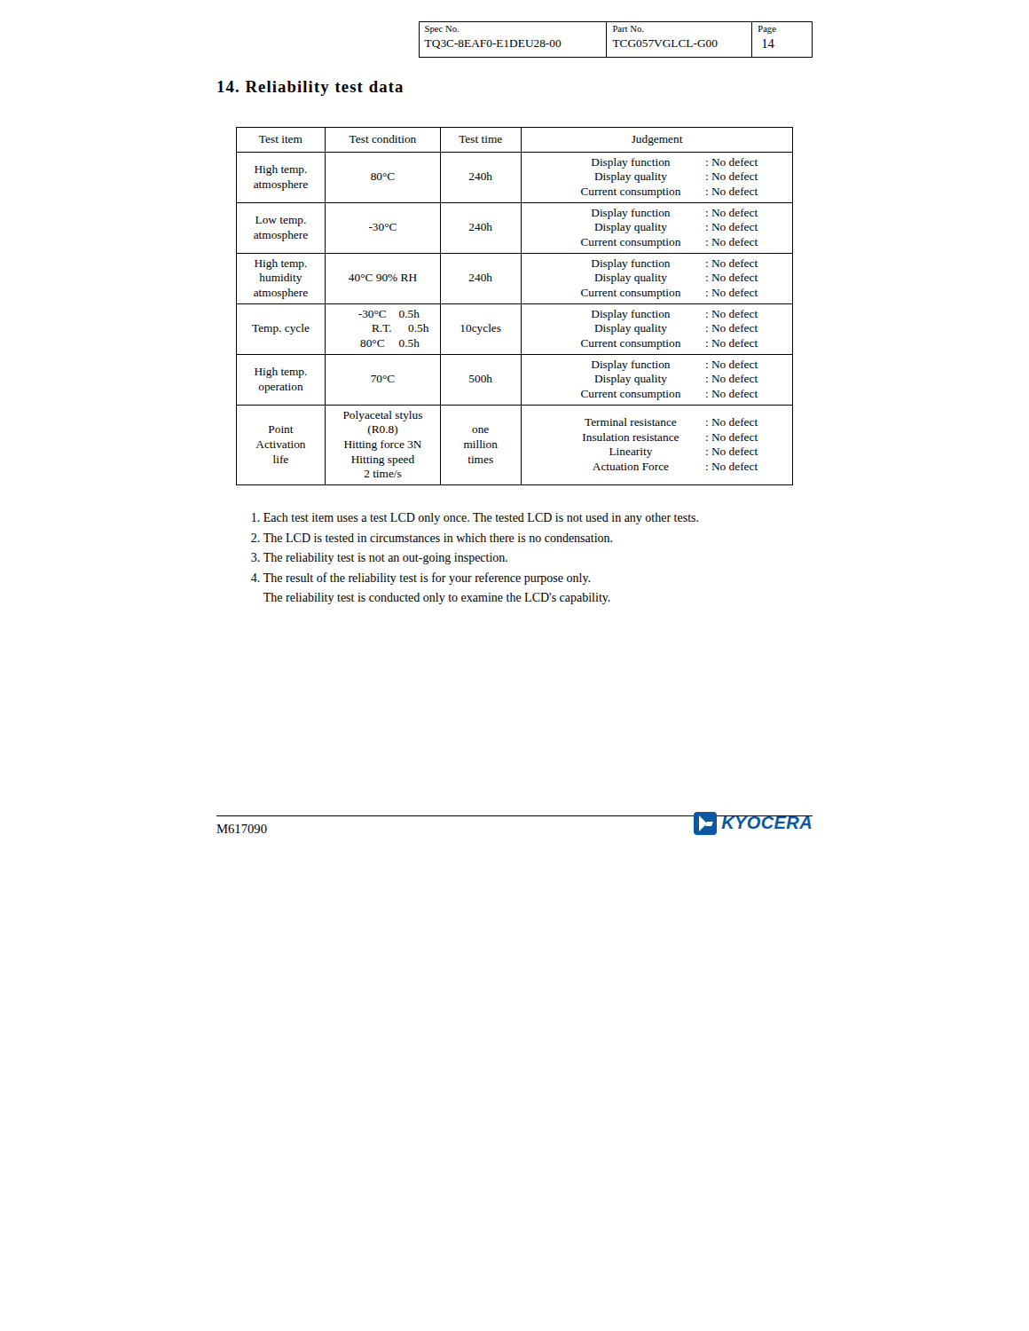| Spec No. TQ3C-8EAF0-E1DEU28-00 | Part No. TCG057VGLCL-G00 | Page 14 |
14. Reliability test data
| Test item | Test condition | Test time | Judgement |
| --- | --- | --- | --- |
| High temp. atmosphere | 80°C | 240h | Display function : No defect Display quality : No defect Current consumption : No defect |
| Low temp. atmosphere | -30°C | 240h | Display function : No defect Display quality : No defect Current consumption : No defect |
| High temp. humidity atmosphere | 40°C 90% RH | 240h | Display function : No defect Display quality : No defect Current consumption : No defect |
| Temp. cycle | -30°C 0.5h R.T. 0.5h 80°C 0.5h | 10cycles | Display function : No defect Display quality : No defect Current consumption : No defect |
| High temp. operation | 70°C | 500h | Display function : No defect Display quality : No defect Current consumption : No defect |
| Point Activation life | Polyacetal stylus (R0.8) Hitting force 3N Hitting speed 2 time/s | one million times | Terminal resistance : No defect Insulation resistance : No defect Linearity : No defect Actuation Force : No defect |
Each test item uses a test LCD only once. The tested LCD is not used in any other tests.
The LCD is tested in circumstances in which there is no condensation.
The reliability test is not an out-going inspection.
The result of the reliability test is for your reference purpose only.
The reliability test is conducted only to examine the LCD's capability.
M617090
KYOCERA